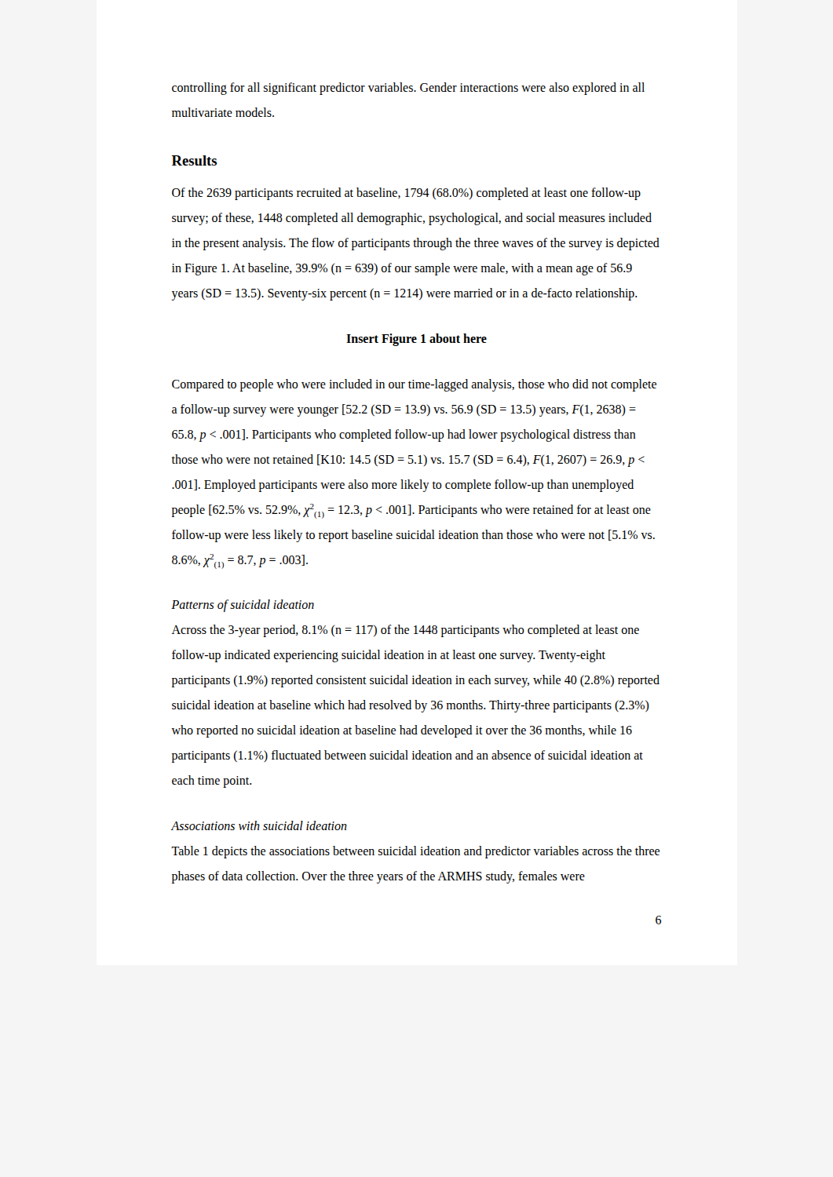controlling for all significant predictor variables. Gender interactions were also explored in all multivariate models.
Results
Of the 2639 participants recruited at baseline, 1794 (68.0%) completed at least one follow-up survey; of these, 1448 completed all demographic, psychological, and social measures included in the present analysis. The flow of participants through the three waves of the survey is depicted in Figure 1. At baseline, 39.9% (n = 639) of our sample were male, with a mean age of 56.9 years (SD = 13.5). Seventy-six percent (n = 1214) were married or in a de-facto relationship.
Insert Figure 1 about here
Compared to people who were included in our time-lagged analysis, those who did not complete a follow-up survey were younger [52.2 (SD = 13.9) vs. 56.9 (SD = 13.5) years, F(1, 2638) = 65.8, p < .001]. Participants who completed follow-up had lower psychological distress than those who were not retained [K10: 14.5 (SD = 5.1) vs. 15.7 (SD = 6.4), F(1, 2607) = 26.9, p < .001]. Employed participants were also more likely to complete follow-up than unemployed people [62.5% vs. 52.9%, χ2(1) = 12.3, p < .001]. Participants who were retained for at least one follow-up were less likely to report baseline suicidal ideation than those who were not [5.1% vs. 8.6%, χ2(1) = 8.7, p = .003].
Patterns of suicidal ideation
Across the 3-year period, 8.1% (n = 117) of the 1448 participants who completed at least one follow-up indicated experiencing suicidal ideation in at least one survey. Twenty-eight participants (1.9%) reported consistent suicidal ideation in each survey, while 40 (2.8%) reported suicidal ideation at baseline which had resolved by 36 months. Thirty-three participants (2.3%) who reported no suicidal ideation at baseline had developed it over the 36 months, while 16 participants (1.1%) fluctuated between suicidal ideation and an absence of suicidal ideation at each time point.
Associations with suicidal ideation
Table 1 depicts the associations between suicidal ideation and predictor variables across the three phases of data collection. Over the three years of the ARMHS study, females were
6